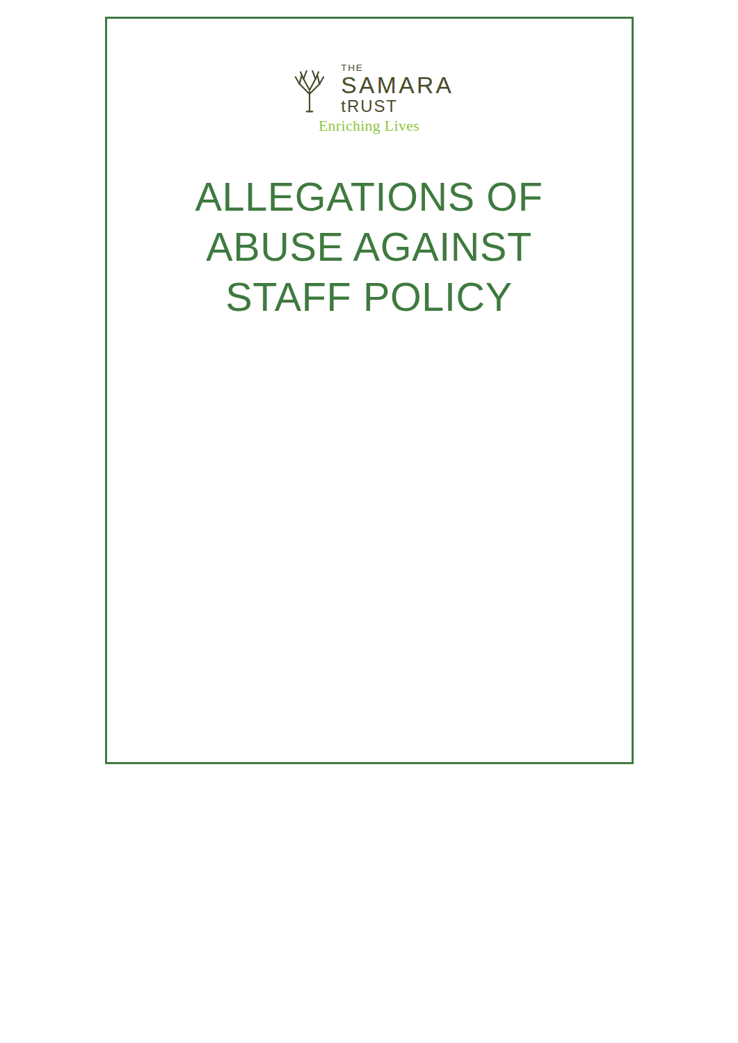THE SAMARA tRUST
Enriching Lives
ALLEGATIONS OF ABUSE AGAINST STAFF POLICY